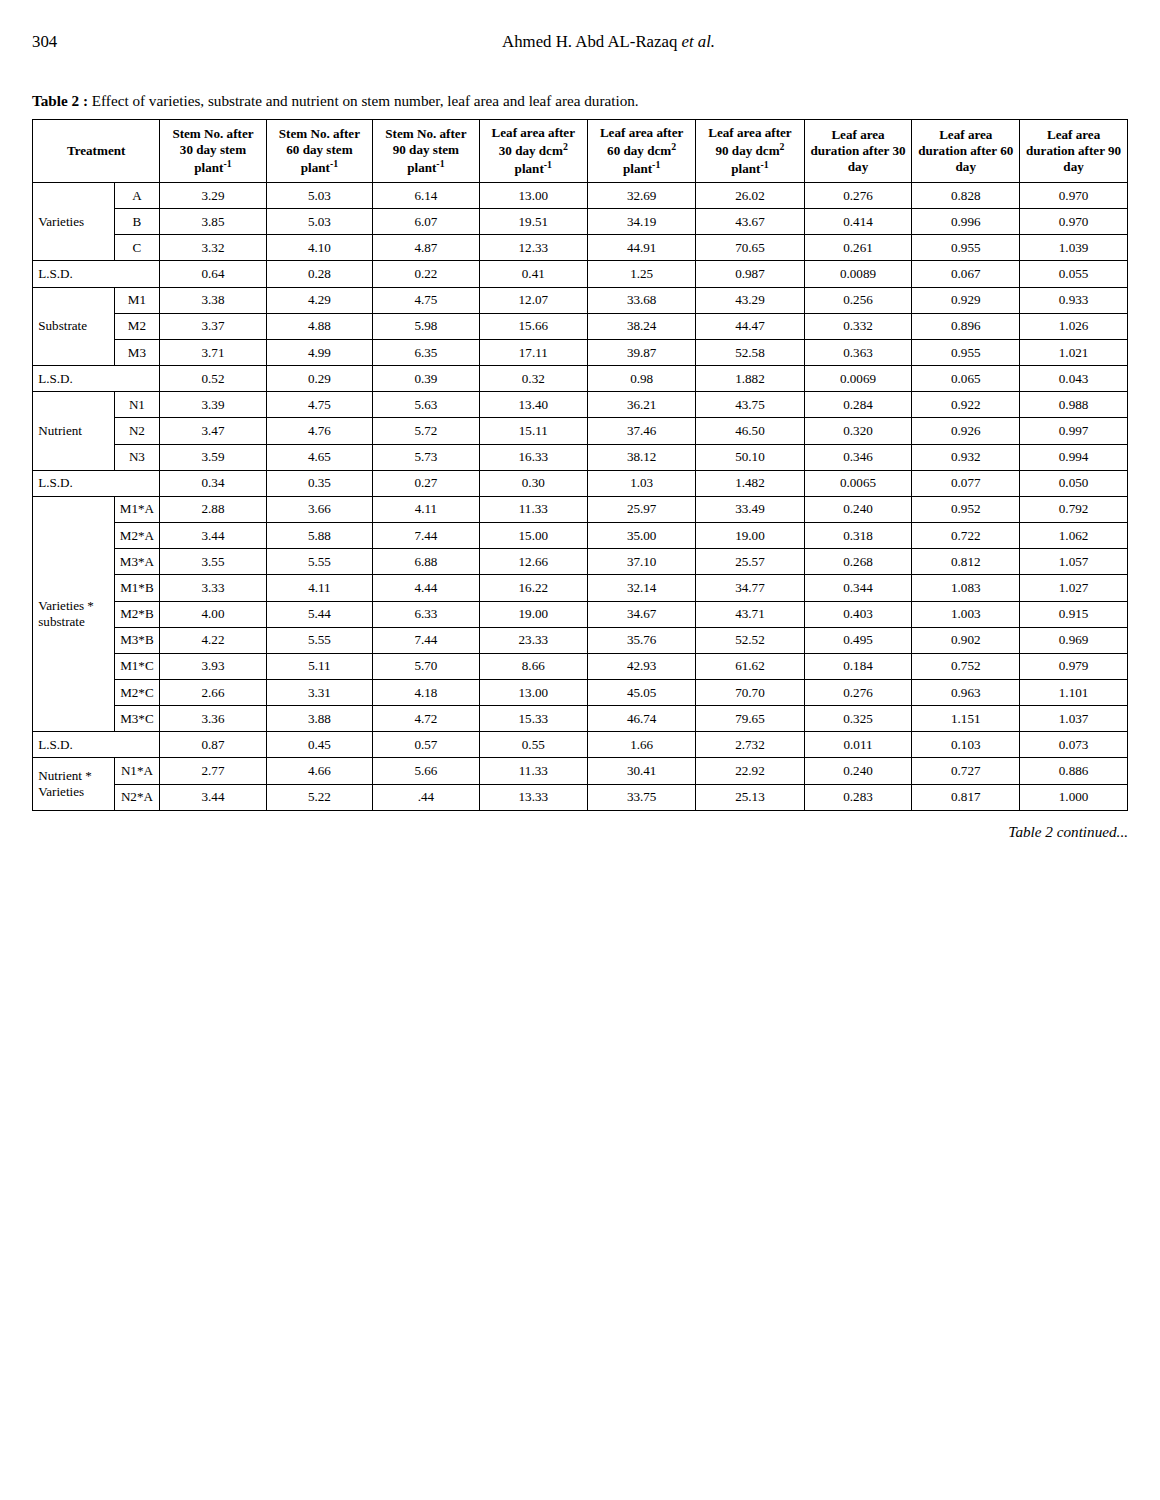304
Ahmed H. Abd AL-Razaq et al.
Table 2 : Effect of varieties, substrate and nutrient on stem number, leaf area and leaf area duration.
| Treatment | Stem No. after 30 day stem plant -1 | Stem No. after 60 day stem plant -1 | Stem No. after 90 day stem plant -1 | Leaf area after 30 day dcm 2 plant -1 | Leaf area after 60 day dcm 2 plant -1 | Leaf area after 90 day dcm 2 plant -1 | Leaf area duration after 30 day | Leaf area duration after 60 day | Leaf area duration after 90 day |
| --- | --- | --- | --- | --- | --- | --- | --- | --- | --- |
| Varieties | A | 3.29 | 5.03 | 6.14 | 13.00 | 32.69 | 26.02 | 0.276 | 0.828 | 0.970 |
| B | 3.85 | 5.03 | 6.07 | 19.51 | 34.19 | 43.67 | 0.414 | 0.996 | 0.970 |
| C | 3.32 | 4.10 | 4.87 | 12.33 | 44.91 | 70.65 | 0.261 | 0.955 | 1.039 |
| L.S.D. | 0.64 | 0.28 | 0.22 | 0.41 | 1.25 | 0.987 | 0.0089 | 0.067 | 0.055 |
| Substrate | M1 | 3.38 | 4.29 | 4.75 | 12.07 | 33.68 | 43.29 | 0.256 | 0.929 | 0.933 |
| M2 | 3.37 | 4.88 | 5.98 | 15.66 | 38.24 | 44.47 | 0.332 | 0.896 | 1.026 |
| M3 | 3.71 | 4.99 | 6.35 | 17.11 | 39.87 | 52.58 | 0.363 | 0.955 | 1.021 |
| L.S.D. | 0.52 | 0.29 | 0.39 | 0.32 | 0.98 | 1.882 | 0.0069 | 0.065 | 0.043 |
| Nutrient | N1 | 3.39 | 4.75 | 5.63 | 13.40 | 36.21 | 43.75 | 0.284 | 0.922 | 0.988 |
| N2 | 3.47 | 4.76 | 5.72 | 15.11 | 37.46 | 46.50 | 0.320 | 0.926 | 0.997 |
| N3 | 3.59 | 4.65 | 5.73 | 16.33 | 38.12 | 50.10 | 0.346 | 0.932 | 0.994 |
| L.S.D. | 0.34 | 0.35 | 0.27 | 0.30 | 1.03 | 1.482 | 0.0065 | 0.077 | 0.050 |
| Varieties * substrate | M1*A | 2.88 | 3.66 | 4.11 | 11.33 | 25.97 | 33.49 | 0.240 | 0.952 | 0.792 |
| M2*A | 3.44 | 5.88 | 7.44 | 15.00 | 35.00 | 19.00 | 0.318 | 0.722 | 1.062 |
| M3*A | 3.55 | 5.55 | 6.88 | 12.66 | 37.10 | 25.57 | 0.268 | 0.812 | 1.057 |
| M1*B | 3.33 | 4.11 | 4.44 | 16.22 | 32.14 | 34.77 | 0.344 | 1.083 | 1.027 |
| M2*B | 4.00 | 5.44 | 6.33 | 19.00 | 34.67 | 43.71 | 0.403 | 1.003 | 0.915 |
| M3*B | 4.22 | 5.55 | 7.44 | 23.33 | 35.76 | 52.52 | 0.495 | 0.902 | 0.969 |
| M1*C | 3.93 | 5.11 | 5.70 | 8.66 | 42.93 | 61.62 | 0.184 | 0.752 | 0.979 |
| M2*C | 2.66 | 3.31 | 4.18 | 13.00 | 45.05 | 70.70 | 0.276 | 0.963 | 1.101 |
| M3*C | 3.36 | 3.88 | 4.72 | 15.33 | 46.74 | 79.65 | 0.325 | 1.151 | 1.037 |
| L.S.D. | 0.87 | 0.45 | 0.57 | 0.55 | 1.66 | 2.732 | 0.011 | 0.103 | 0.073 |
| Nutrient * Varieties | N1*A | 2.77 | 4.66 | 5.66 | 11.33 | 30.41 | 22.92 | 0.240 | 0.727 | 0.886 |
| N2*A | 3.44 | 5.22 | .44 | 13.33 | 33.75 | 25.13 | 0.283 | 0.817 | 1.000 |
Table 2 continued...